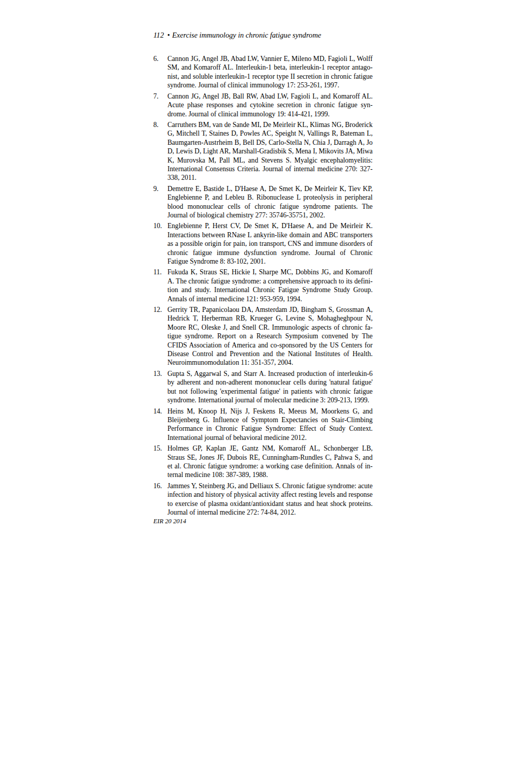112•Exercise immunology in chronic fatigue syndrome
6. Cannon JG, Angel JB, Abad LW, Vannier E, Mileno MD, Fagioli L, Wolff SM, and Komaroff AL. Interleukin-1 beta, interleukin-1 receptor antagonist, and soluble interleukin-1 receptor type II secretion in chronic fatigue syndrome. Journal of clinical immunology 17: 253-261, 1997.
7. Cannon JG, Angel JB, Ball RW, Abad LW, Fagioli L, and Komaroff AL. Acute phase responses and cytokine secretion in chronic fatigue syndrome. Journal of clinical immunology 19: 414-421, 1999.
8. Carruthers BM, van de Sande MI, De Meirleir KL, Klimas NG, Broderick G, Mitchell T, Staines D, Powles AC, Speight N, Vallings R, Bateman L, Baumgarten-Austrheim B, Bell DS, Carlo-Stella N, Chia J, Darragh A, Jo D, Lewis D, Light AR, Marshall-Gradisbik S, Mena I, Mikovits JA, Miwa K, Murovska M, Pall ML, and Stevens S. Myalgic encephalomyelitis: International Consensus Criteria. Journal of internal medicine 270: 327-338, 2011.
9. Demettre E, Bastide L, D'Haese A, De Smet K, De Meirleir K, Tiev KP, Englebienne P, and Lebleu B. Ribonuclease L proteolysis in peripheral blood mononuclear cells of chronic fatigue syndrome patients. The Journal of biological chemistry 277: 35746-35751, 2002.
10. Englebienne P, Herst CV, De Smet K, D'Haese A, and De Meirleir K. Interactions between RNase L ankyrin-like domain and ABC transporters as a possible origin for pain, ion transport, CNS and immune disorders of chronic fatigue immune dysfunction syndrome. Journal of Chronic Fatigue Syndrome 8: 83-102, 2001.
11. Fukuda K, Straus SE, Hickie I, Sharpe MC, Dobbins JG, and Komaroff A. The chronic fatigue syndrome: a comprehensive approach to its definition and study. International Chronic Fatigue Syndrome Study Group. Annals of internal medicine 121: 953-959, 1994.
12. Gerrity TR, Papanicolaou DA, Amsterdam JD, Bingham S, Grossman A, Hedrick T, Herberman RB, Krueger G, Levine S, Mohagheghpour N, Moore RC, Oleske J, and Snell CR. Immunologic aspects of chronic fatigue syndrome. Report on a Research Symposium convened by The CFIDS Association of America and co-sponsored by the US Centers for Disease Control and Prevention and the National Institutes of Health. Neuroimmunomodulation 11: 351-357, 2004.
13. Gupta S, Aggarwal S, and Starr A. Increased production of interleukin-6 by adherent and non-adherent mononuclear cells during 'natural fatigue' but not following 'experimental fatigue' in patients with chronic fatigue syndrome. International journal of molecular medicine 3: 209-213, 1999.
14. Heins M, Knoop H, Nijs J, Feskens R, Meeus M, Moorkens G, and Bleijenberg G. Influence of Symptom Expectancies on Stair-Climbing Performance in Chronic Fatigue Syndrome: Effect of Study Context. International journal of behavioral medicine 2012.
15. Holmes GP, Kaplan JE, Gantz NM, Komaroff AL, Schonberger LB, Straus SE, Jones JF, Dubois RE, Cunningham-Rundles C, Pahwa S, and et al. Chronic fatigue syndrome: a working case definition. Annals of internal medicine 108: 387-389, 1988.
16. Jammes Y, Steinberg JG, and Delliaux S. Chronic fatigue syndrome: acute infection and history of physical activity affect resting levels and response to exercise of plasma oxidant/antioxidant status and heat shock proteins. Journal of internal medicine 272: 74-84, 2012.
EIR 20 2014